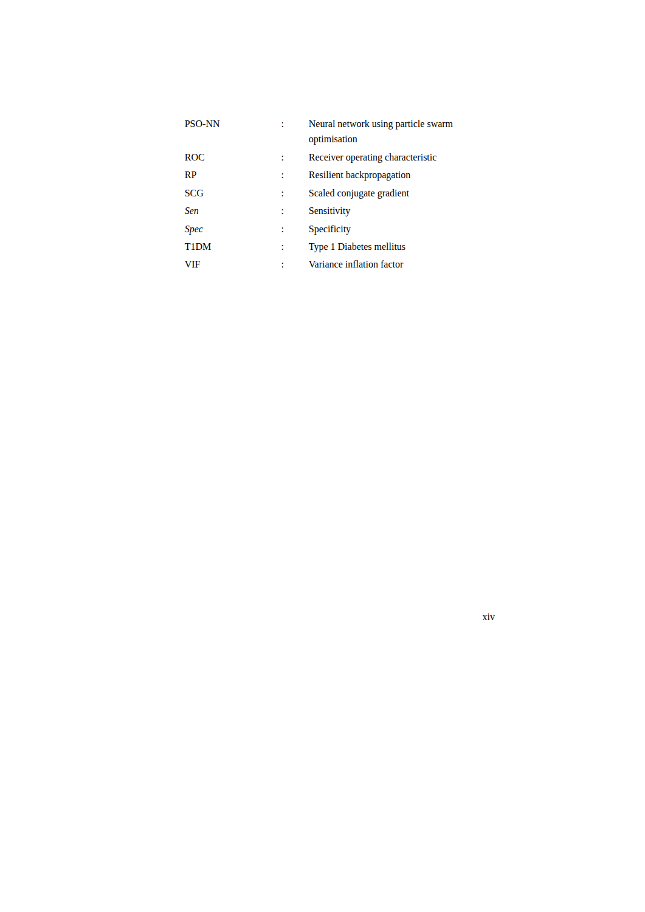| PSO-NN | : | Neural network using particle swarm optimisation |
| ROC | : | Receiver operating characteristic |
| RP | : | Resilient backpropagation |
| SCG | : | Scaled conjugate gradient |
| Sen | : | Sensitivity |
| Spec | : | Specificity |
| T1DM | : | Type 1 Diabetes mellitus |
| VIF | : | Variance inflation factor |
xiv